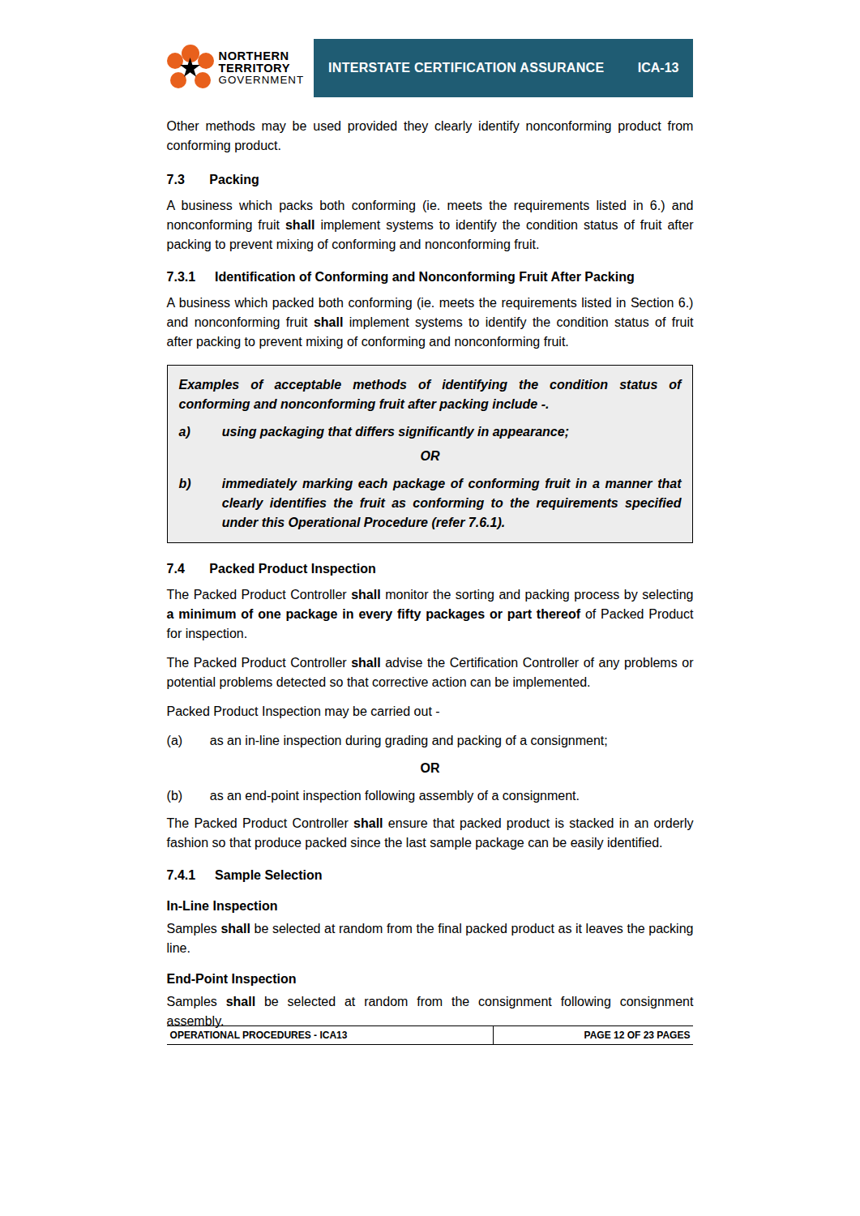NORTHERN
TERRITORY
GOVERNMENT
INTERSTATE CERTIFICATION ASSURANCE ICA-13
Other methods may be used provided they clearly identify nonconforming product from conforming product.
7.3 Packing
A business which packs both conforming (ie. meets the requirements listed in 6.) and nonconforming fruit shall implement systems to identify the condition status of fruit after packing to prevent mixing of conforming and nonconforming fruit.
7.3.1 Identification of Conforming and Nonconforming Fruit After Packing
A business which packed both conforming (ie. meets the requirements listed in Section 6.) and nonconforming fruit shall implement systems to identify the condition status of fruit after packing to prevent mixing of conforming and nonconforming fruit.
Examples of acceptable methods of identifying the condition status of conforming and nonconforming fruit after packing include -.
a)
using packaging that differs significantly in appearance;
OR
b)
immediately marking each package of conforming fruit in a manner that clearly identifies the fruit as conforming to the requirements specified under this Operational Procedure (refer 7.6.1).
7.4 Packed Product Inspection
The Packed Product Controller shall monitor the sorting and packing process by selecting a minimum of one package in every fifty packages or part thereof of Packed Product for inspection.
The Packed Product Controller shall advise the Certification Controller of any problems or potential problems detected so that corrective action can be implemented.
Packed Product Inspection may be carried out -
(a)
as an in-line inspection during grading and packing of a consignment;
OR
(b)
as an end-point inspection following assembly of a consignment.
The Packed Product Controller shall ensure that packed product is stacked in an orderly fashion so that produce packed since the last sample package can be easily identified.
7.4.1 Sample Selection
In-Line Inspection
Samples shall be selected at random from the final packed product as it leaves the packing line.
End-Point Inspection
Samples shall be selected at random from the consignment following consignment assembly.
| OPERATIONAL PROCEDURES - ICA13 | PAGE 12 OF 23 PAGES |